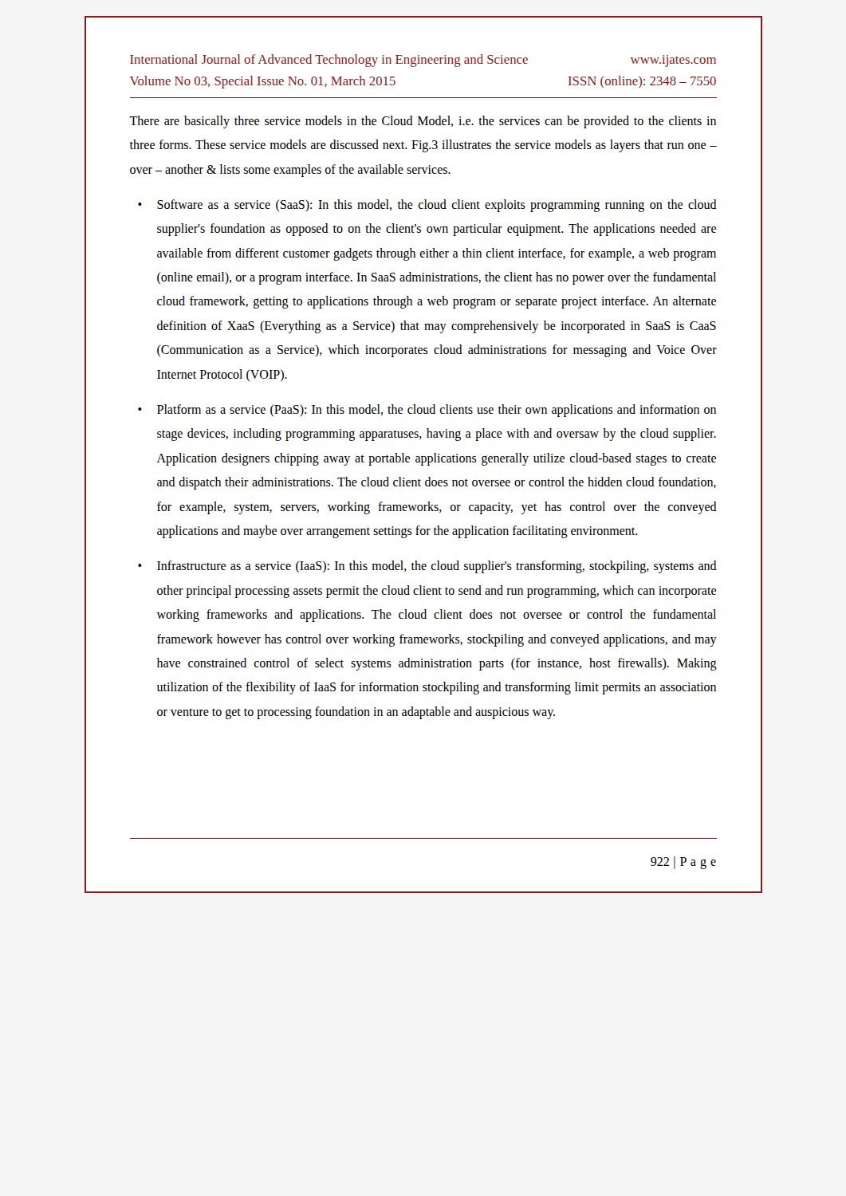International Journal of Advanced Technology in Engineering and Science www.ijates.com
Volume No 03, Special Issue No. 01, March 2015 ISSN (online): 2348 – 7550
There are basically three service models in the Cloud Model, i.e. the services can be provided to the clients in three forms. These service models are discussed next. Fig.3 illustrates the service models as layers that run one – over – another & lists some examples of the available services.
Software as a service (SaaS): In this model, the cloud client exploits programming running on the cloud supplier's foundation as opposed to on the client's own particular equipment. The applications needed are available from different customer gadgets through either a thin client interface, for example, a web program (online email), or a program interface. In SaaS administrations, the client has no power over the fundamental cloud framework, getting to applications through a web program or separate project interface. An alternate definition of XaaS (Everything as a Service) that may comprehensively be incorporated in SaaS is CaaS (Communication as a Service), which incorporates cloud administrations for messaging and Voice Over Internet Protocol (VOIP).
Platform as a service (PaaS): In this model, the cloud clients use their own applications and information on stage devices, including programming apparatuses, having a place with and oversaw by the cloud supplier. Application designers chipping away at portable applications generally utilize cloud-based stages to create and dispatch their administrations. The cloud client does not oversee or control the hidden cloud foundation, for example, system, servers, working frameworks, or capacity, yet has control over the conveyed applications and maybe over arrangement settings for the application facilitating environment.
Infrastructure as a service (IaaS): In this model, the cloud supplier's transforming, stockpiling, systems and other principal processing assets permit the cloud client to send and run programming, which can incorporate working frameworks and applications. The cloud client does not oversee or control the fundamental framework however has control over working frameworks, stockpiling and conveyed applications, and may have constrained control of select systems administration parts (for instance, host firewalls). Making utilization of the flexibility of IaaS for information stockpiling and transforming limit permits an association or venture to get to processing foundation in an adaptable and auspicious way.
922 | P a g e